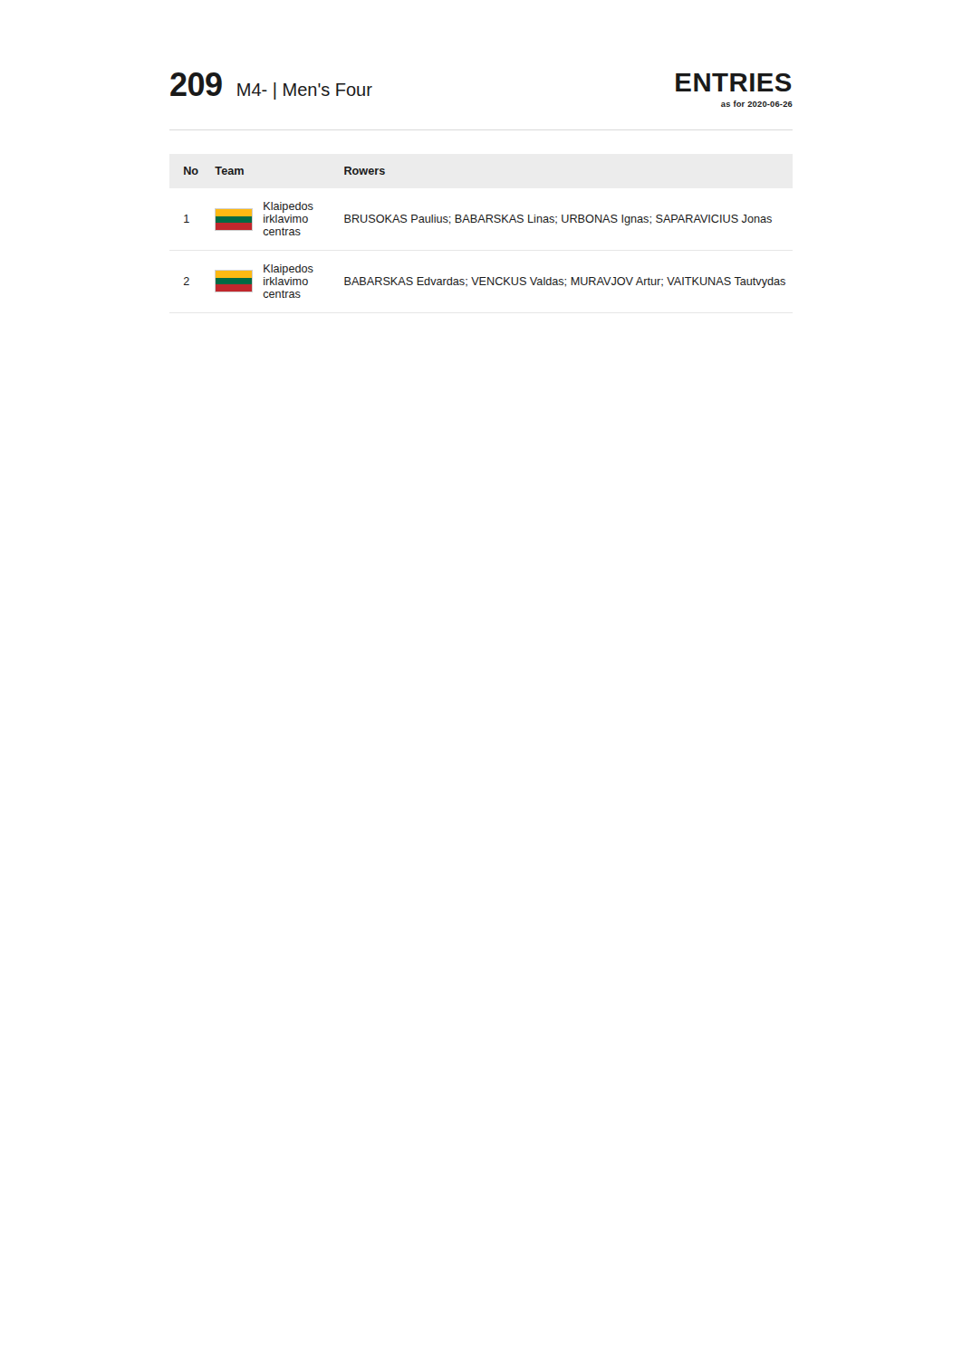209 M4- | Men's Four
ENTRIES
as for 2020-06-26
| No | Team | Rowers |
| --- | --- | --- |
| 1 | Klaipedos irklavimo centras | BRUSOKAS Paulius; BABARSKAS Linas; URBONAS Ignas; SAPARAVICIUS Jonas |
| 2 | Klaipedos irklavimo centras | BABARSKAS Edvardas; VENCKUS Valdas; MURAVJOV Artur; VAITKUNAS Tautvydas |